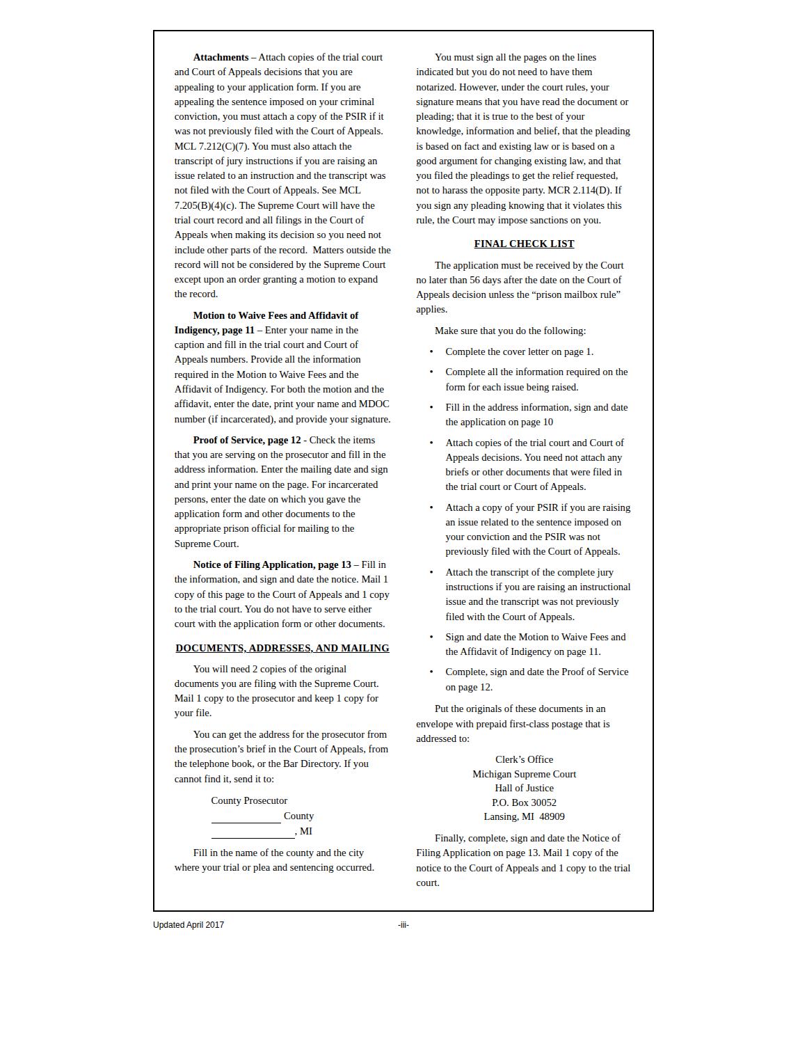Attachments – Attach copies of the trial court and Court of Appeals decisions that you are appealing to your application form. If you are appealing the sentence imposed on your criminal conviction, you must attach a copy of the PSIR if it was not previously filed with the Court of Appeals. MCL 7.212(C)(7). You must also attach the transcript of jury instructions if you are raising an issue related to an instruction and the transcript was not filed with the Court of Appeals. See MCL 7.205(B)(4)(c). The Supreme Court will have the trial court record and all filings in the Court of Appeals when making its decision so you need not include other parts of the record. Matters outside the record will not be considered by the Supreme Court except upon an order granting a motion to expand the record.
Motion to Waive Fees and Affidavit of Indigency, page 11 – Enter your name in the caption and fill in the trial court and Court of Appeals numbers. Provide all the information required in the Motion to Waive Fees and the Affidavit of Indigency. For both the motion and the affidavit, enter the date, print your name and MDOC number (if incarcerated), and provide your signature.
Proof of Service, page 12 - Check the items that you are serving on the prosecutor and fill in the address information. Enter the mailing date and sign and print your name on the page. For incarcerated persons, enter the date on which you gave the application form and other documents to the appropriate prison official for mailing to the Supreme Court.
Notice of Filing Application, page 13 – Fill in the information, and sign and date the notice. Mail 1 copy of this page to the Court of Appeals and 1 copy to the trial court. You do not have to serve either court with the application form or other documents.
Documents, Addresses, and Mailing
You will need 2 copies of the original documents you are filing with the Supreme Court. Mail 1 copy to the prosecutor and keep 1 copy for your file.
You can get the address for the prosecutor from the prosecution’s brief in the Court of Appeals, from the telephone book, or the Bar Directory. If you cannot find it, send it to:
County Prosecutor
County
, MI
Fill in the name of the county and the city where your trial or plea and sentencing occurred.
You must sign all the pages on the lines indicated but you do not need to have them notarized. However, under the court rules, your signature means that you have read the document or pleading; that it is true to the best of your knowledge, information and belief, that the pleading is based on fact and existing law or is based on a good argument for changing existing law, and that you filed the pleadings to get the relief requested, not to harass the opposite party. MCR 2.114(D). If you sign any pleading knowing that it violates this rule, the Court may impose sanctions on you.
Final Check List
The application must be received by the Court no later than 56 days after the date on the Court of Appeals decision unless the “prison mailbox rule” applies.
Make sure that you do the following:
Complete the cover letter on page 1.
Complete all the information required on the form for each issue being raised.
Fill in the address information, sign and date the application on page 10
Attach copies of the trial court and Court of Appeals decisions. You need not attach any briefs or other documents that were filed in the trial court or Court of Appeals.
Attach a copy of your PSIR if you are raising an issue related to the sentence imposed on your conviction and the PSIR was not previously filed with the Court of Appeals.
Attach the transcript of the complete jury instructions if you are raising an instructional issue and the transcript was not previously filed with the Court of Appeals.
Sign and date the Motion to Waive Fees and the Affidavit of Indigency on page 11.
Complete, sign and date the Proof of Service on page 12.
Put the originals of these documents in an envelope with prepaid first-class postage that is addressed to:
Clerk’s Office
Michigan Supreme Court
Hall of Justice
P.O. Box 30052
Lansing, MI 48909
Finally, complete, sign and date the Notice of Filing Application on page 13. Mail 1 copy of the notice to the Court of Appeals and 1 copy to the trial court.
Updated April 2017
-iii-